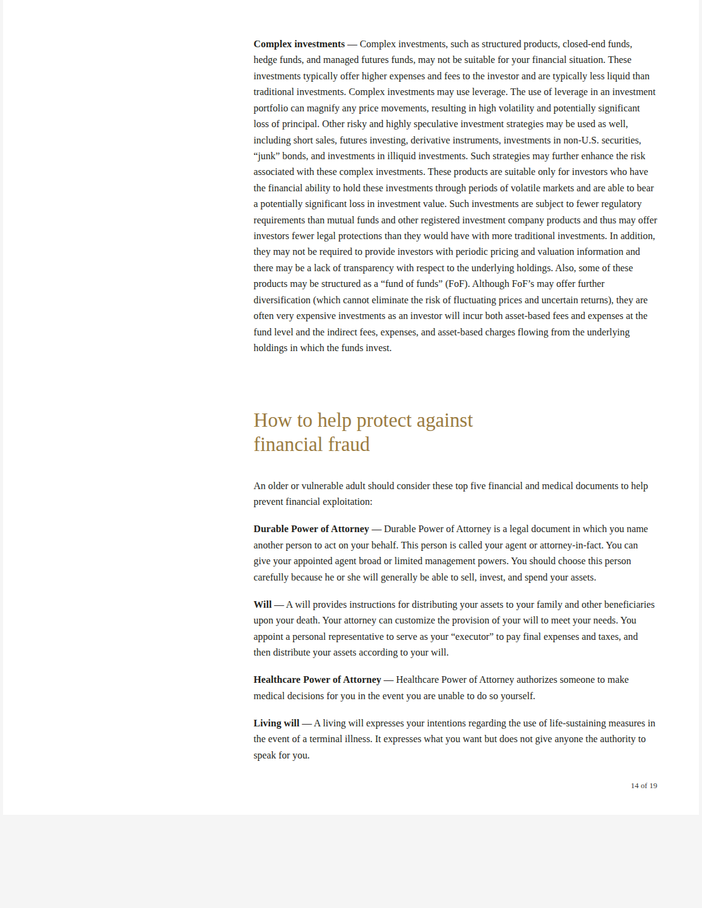Complex investments — Complex investments, such as structured products, closed-end funds, hedge funds, and managed futures funds, may not be suitable for your financial situation. These investments typically offer higher expenses and fees to the investor and are typically less liquid than traditional investments. Complex investments may use leverage. The use of leverage in an investment portfolio can magnify any price movements, resulting in high volatility and potentially significant loss of principal. Other risky and highly speculative investment strategies may be used as well, including short sales, futures investing, derivative instruments, investments in non-U.S. securities, “junk” bonds, and investments in illiquid investments. Such strategies may further enhance the risk associated with these complex investments. These products are suitable only for investors who have the financial ability to hold these investments through periods of volatile markets and are able to bear a potentially significant loss in investment value. Such investments are subject to fewer regulatory requirements than mutual funds and other registered investment company products and thus may offer investors fewer legal protections than they would have with more traditional investments. In addition, they may not be required to provide investors with periodic pricing and valuation information and there may be a lack of transparency with respect to the underlying holdings. Also, some of these products may be structured as a “fund of funds” (FoF). Although FoF’s may offer further diversification (which cannot eliminate the risk of fluctuating prices and uncertain returns), they are often very expensive investments as an investor will incur both asset-based fees and expenses at the fund level and the indirect fees, expenses, and asset-based charges flowing from the underlying holdings in which the funds invest.
How to help protect against
financial fraud
An older or vulnerable adult should consider these top five financial and medical documents to help prevent financial exploitation:
Durable Power of Attorney — Durable Power of Attorney is a legal document in which you name another person to act on your behalf. This person is called your agent or attorney-in-fact. You can give your appointed agent broad or limited management powers. You should choose this person carefully because he or she will generally be able to sell, invest, and spend your assets.
Will — A will provides instructions for distributing your assets to your family and other beneficiaries upon your death. Your attorney can customize the provision of your will to meet your needs. You appoint a personal representative to serve as your “executor” to pay final expenses and taxes, and then distribute your assets according to your will.
Healthcare Power of Attorney — Healthcare Power of Attorney authorizes someone to make medical decisions for you in the event you are unable to do so yourself.
Living will — A living will expresses your intentions regarding the use of life-sustaining measures in the event of a terminal illness. It expresses what you want but does not give anyone the authority to speak for you.
14 of 19